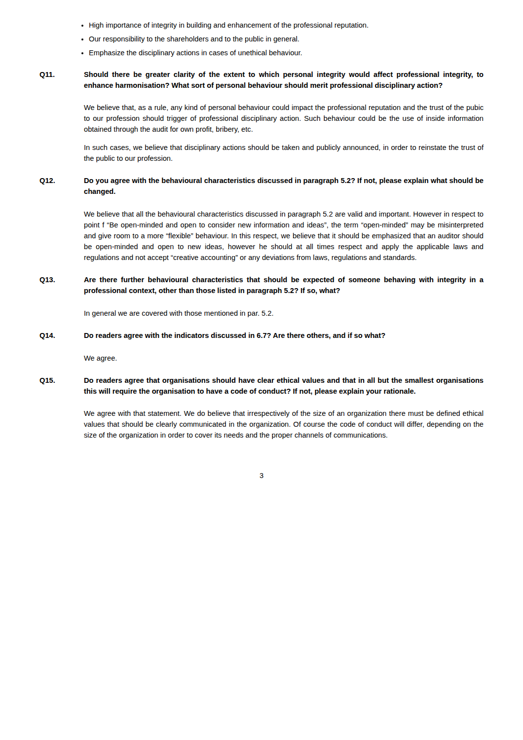High importance of integrity in building and enhancement of the professional reputation.
Our responsibility to the shareholders and to the public in general.
Emphasize the disciplinary actions in cases of unethical behaviour.
Q11.
Should there be greater clarity of the extent to which personal integrity would affect professional integrity, to enhance harmonisation? What sort of personal behaviour should merit professional disciplinary action?
We believe that, as a rule, any kind of personal behaviour could impact the professional reputation and the trust of the pubic to our profession should trigger of professional disciplinary action. Such behaviour could be the use of inside information obtained through the audit for own profit, bribery, etc.
In such cases, we believe that disciplinary actions should be taken and publicly announced, in order to reinstate the trust of the public to our profession.
Q12.
Do you agree with the behavioural characteristics discussed in paragraph 5.2? If not, please explain what should be changed.
We believe that all the behavioural characteristics discussed in paragraph 5.2 are valid and important. However in respect to point f “Be open-minded and open to consider new information and ideas”, the term “open-minded” may be misinterpreted and give room to a more “flexible” behaviour. In this respect, we believe that it should be emphasized that an auditor should be open-minded and open to new ideas, however he should at all times respect and apply the applicable laws and regulations and not accept “creative accounting” or any deviations from laws, regulations and standards.
Q13.
Are there further behavioural characteristics that should be expected of someone behaving with integrity in a professional context, other than those listed in paragraph 5.2? If so, what?
In general we are covered with those mentioned in par. 5.2.
Q14.
Do readers agree with the indicators discussed in 6.7? Are there others, and if so what?
We agree.
Q15.
Do readers agree that organisations should have clear ethical values and that in all but the smallest organisations this will require the organisation to have a code of conduct? If not, please explain your rationale.
We agree with that statement. We do believe that irrespectively of the size of an organization there must be defined ethical values that should be clearly communicated in the organization. Of course the code of conduct will differ, depending on the size of the organization in order to cover its needs and the proper channels of communications.
3